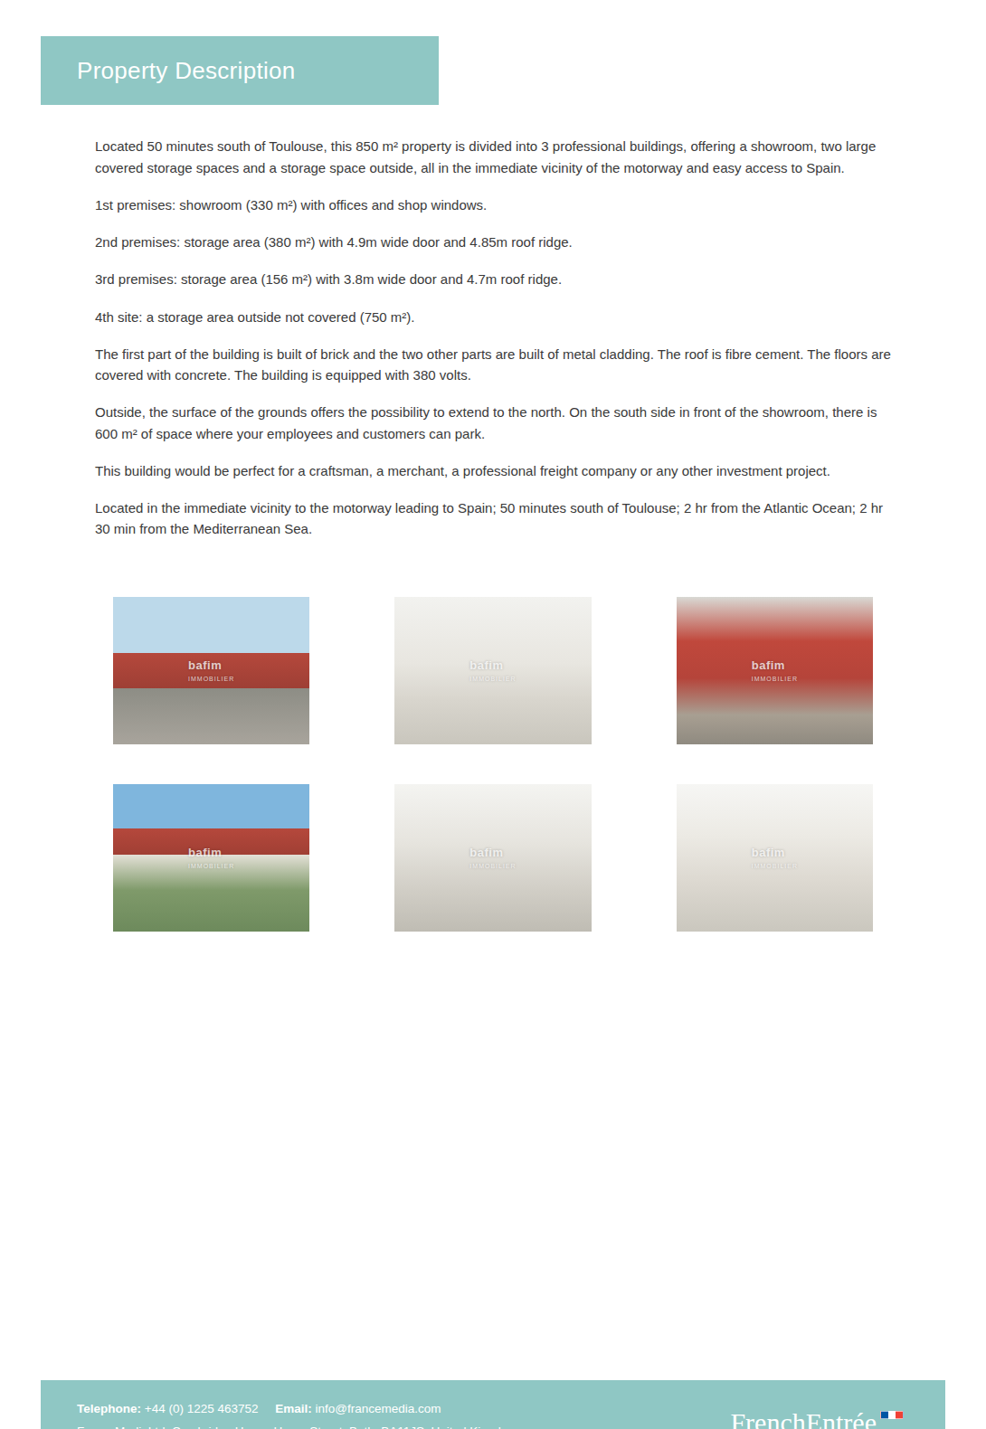Property Description
Located 50 minutes south of Toulouse, this 850 m² property is divided into 3 professional buildings, offering a showroom, two large covered storage spaces and a storage space outside, all in the immediate vicinity of the motorway and easy access to Spain.
1st premises: showroom (330 m²) with offices and shop windows.
2nd premises: storage area (380 m²) with 4.9m wide door and 4.85m roof ridge.
3rd premises: storage area (156 m²) with 3.8m wide door and 4.7m roof ridge.
4th site: a storage area outside not covered (750 m²).
The first part of the building is built of brick and the two other parts are built of metal cladding. The roof is fibre cement. The floors are covered with concrete. The building is equipped with 380 volts.
Outside, the surface of the grounds offers the possibility to extend to the north. On the south side in front of the showroom, there is 600 m² of space where your employees and customers can park.
This building would be perfect for a craftsman, a merchant, a professional freight company or any other investment project.
Located in the immediate vicinity to the motorway leading to Spain; 50 minutes south of Toulouse; 2 hr from the Atlantic Ocean; 2 hr 30 min from the Mediterranean Sea.
bafimIMMOBILIER
bafimIMMOBILIER
bafimIMMOBILIER
bafimIMMOBILIER
bafimIMMOBILIER
bafimIMMOBILIER
Telephone: +44 (0) 1225 463752 Email: info@francemedia.com
FranceMediaLtd, Cambridge House,Henry Street, Bath, BA11JS, United Kingdom
FrenchEntrée